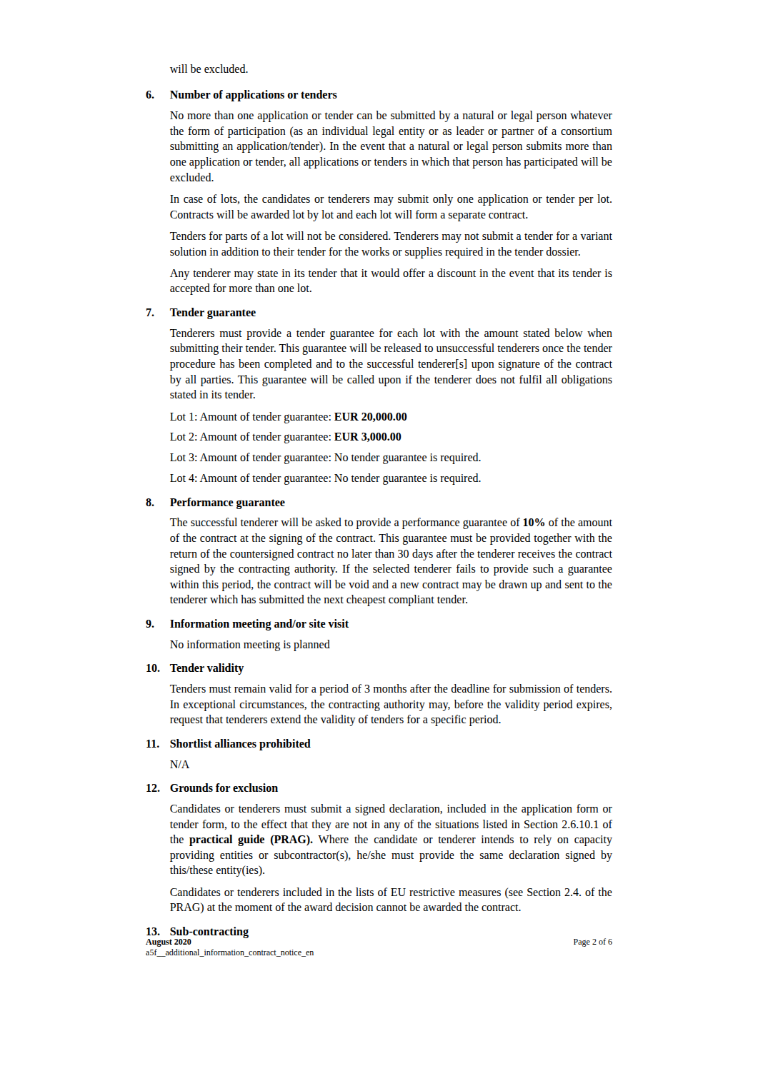will be excluded.
6. Number of applications or tenders
No more than one application or tender can be submitted by a natural or legal person whatever the form of participation (as an individual legal entity or as leader or partner of a consortium submitting an application/tender). In the event that a natural or legal person submits more than one application or tender, all applications or tenders in which that person has participated will be excluded.
In case of lots, the candidates or tenderers may submit only one application or tender per lot. Contracts will be awarded lot by lot and each lot will form a separate contract.
Tenders for parts of a lot will not be considered. Tenderers may not submit a tender for a variant solution in addition to their tender for the works or supplies required in the tender dossier.
Any tenderer may state in its tender that it would offer a discount in the event that its tender is accepted for more than one lot.
7. Tender guarantee
Tenderers must provide a tender guarantee for each lot with the amount stated below when submitting their tender. This guarantee will be released to unsuccessful tenderers once the tender procedure has been completed and to the successful tenderer[s] upon signature of the contract by all parties. This guarantee will be called upon if the tenderer does not fulfil all obligations stated in its tender.
Lot 1: Amount of tender guarantee: EUR 20,000.00
Lot 2: Amount of tender guarantee: EUR 3,000.00
Lot 3: Amount of tender guarantee: No tender guarantee is required.
Lot 4: Amount of tender guarantee: No tender guarantee is required.
8. Performance guarantee
The successful tenderer will be asked to provide a performance guarantee of 10% of the amount of the contract at the signing of the contract. This guarantee must be provided together with the return of the countersigned contract no later than 30 days after the tenderer receives the contract signed by the contracting authority. If the selected tenderer fails to provide such a guarantee within this period, the contract will be void and a new contract may be drawn up and sent to the tenderer which has submitted the next cheapest compliant tender.
9. Information meeting and/or site visit
No information meeting is planned
10. Tender validity
Tenders must remain valid for a period of 3 months after the deadline for submission of tenders. In exceptional circumstances, the contracting authority may, before the validity period expires, request that tenderers extend the validity of tenders for a specific period.
11. Shortlist alliances prohibited
N/A
12. Grounds for exclusion
Candidates or tenderers must submit a signed declaration, included in the application form or tender form, to the effect that they are not in any of the situations listed in Section 2.6.10.1 of the practical guide (PRAG). Where the candidate or tenderer intends to rely on capacity providing entities or subcontractor(s), he/she must provide the same declaration signed by this/these entity(ies).
Candidates or tenderers included in the lists of EU restrictive measures (see Section 2.4. of the PRAG) at the moment of the award decision cannot be awarded the contract.
13. Sub-contracting
August 2020
a5f__additional_information_contract_notice_en
Page 2 of 6